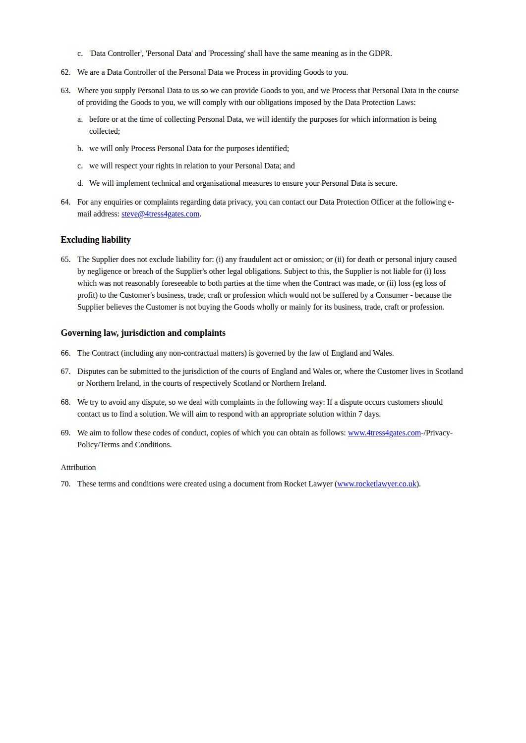c.'Data Controller', 'Personal Data' and 'Processing' shall have the same meaning as in the GDPR.
62. We are a Data Controller of the Personal Data we Process in providing Goods to you.
63. Where you supply Personal Data to us so we can provide Goods to you, and we Process that Personal Data in the course of providing the Goods to you, we will comply with our obligations imposed by the Data Protection Laws:
a. before or at the time of collecting Personal Data, we will identify the purposes for which information is being collected;
b. we will only Process Personal Data for the purposes identified;
c. we will respect your rights in relation to your Personal Data; and
d. We will implement technical and organisational measures to ensure your Personal Data is secure.
64. For any enquiries or complaints regarding data privacy, you can contact our Data Protection Officer at the following e-mail address: steve@4tress4gates.com.
Excluding liability
65. The Supplier does not exclude liability for: (i) any fraudulent act or omission; or (ii) for death or personal injury caused by negligence or breach of the Supplier's other legal obligations. Subject to this, the Supplier is not liable for (i) loss which was not reasonably foreseeable to both parties at the time when the Contract was made, or (ii) loss (eg loss of profit) to the Customer's business, trade, craft or profession which would not be suffered by a Consumer - because the Supplier believes the Customer is not buying the Goods wholly or mainly for its business, trade, craft or profession.
Governing law, jurisdiction and complaints
66. The Contract (including any non-contractual matters) is governed by the law of England and Wales.
67. Disputes can be submitted to the jurisdiction of the courts of England and Wales or, where the Customer lives in Scotland or Northern Ireland, in the courts of respectively Scotland or Northern Ireland.
68. We try to avoid any dispute, so we deal with complaints in the following way: If a dispute occurs customers should contact us to find a solution. We will aim to respond with an appropriate solution within 7 days.
69. We aim to follow these codes of conduct, copies of which you can obtain as follows: www.4tress4gates.com-/Privacy-Policy/Terms and Conditions.
Attribution
70. These terms and conditions were created using a document from Rocket Lawyer (www.rocketlawyer.co.uk).